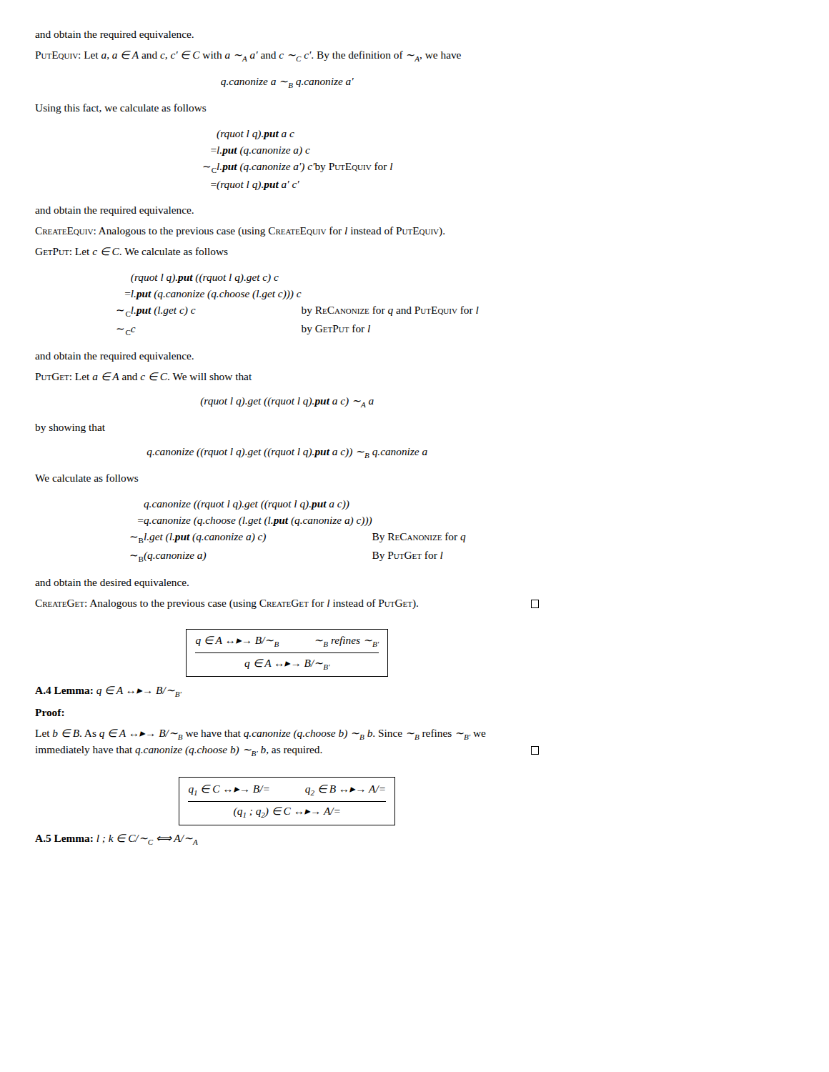and obtain the required equivalence.
PutEquiv: Let a, a ∈ A and c, c′ ∈ C with a ∼A a′ and c ∼C c′. By the definition of ∼A, we have
q.canonize a ∼B q.canonize a′
Using this fact, we calculate as follows
| | (rquot l q). put a c | |
| = | l. put (q.canonize a) c | |
| ∼ C | l. put (q.canonize a′) c′ | by PutEquiv for l |
| = | (rquot l q). put a′ c′ | |
and obtain the required equivalence.
CreateEquiv: Analogous to the previous case (using CreateEquiv for l instead of PutEquiv).
GetPut: Let c ∈ C. We calculate as follows
| | (rquot l q). put ((rquot l q).get c) c | |
| = | l. put (q.canonize (q.choose (l.get c))) c | |
| ∼ C | l. put (l.get c) c | by ReCanonize for q and PutEquiv for l |
| ∼ C | c | by GetPut for l |
and obtain the required equivalence.
PutGet: Let a ∈ A and c ∈ C. We will show that
(rquot l q).get ((rquot l q).put a c) ∼A a
by showing that
q.canonize ((rquot l q).get ((rquot l q).put a c)) ∼B q.canonize a
We calculate as follows
| | q.canonize ((rquot l q).get ((rquot l q). put a c)) | |
| = | q.canonize (q.choose (l.get (l. put (q.canonize a) c))) | |
| ∼ B | l.get (l. put (q.canonize a) c) | By ReCanonize for q |
| ∼ B | (q.canonize a) | By PutGet for l |
and obtain the desired equivalence.
CreateGet: Analogous to the previous case (using CreateGet for l instead of PutGet).
q ∈ A ↔▸→ B/∼B ∼B refines ∼B′
q ∈ A ↔▸→ B/∼B′
A.4 Lemma: q ∈ A ↔▸→ B/∼B′
Proof:
Let b ∈ B. As q ∈ A ↔▸→ B/∼B we have that q.canonize (q.choose b) ∼B b. Since ∼B refines ∼B′ we immediately have that q.canonize (q.choose b) ∼B′ b, as required.
q1 ∈ C ↔▸→ B/= q2 ∈ B ↔▸→ A/=
(q1 ; q2) ∈ C ↔▸→ A/=
A.5 Lemma: l ; k ∈ C/∼C ⟺ A/∼A